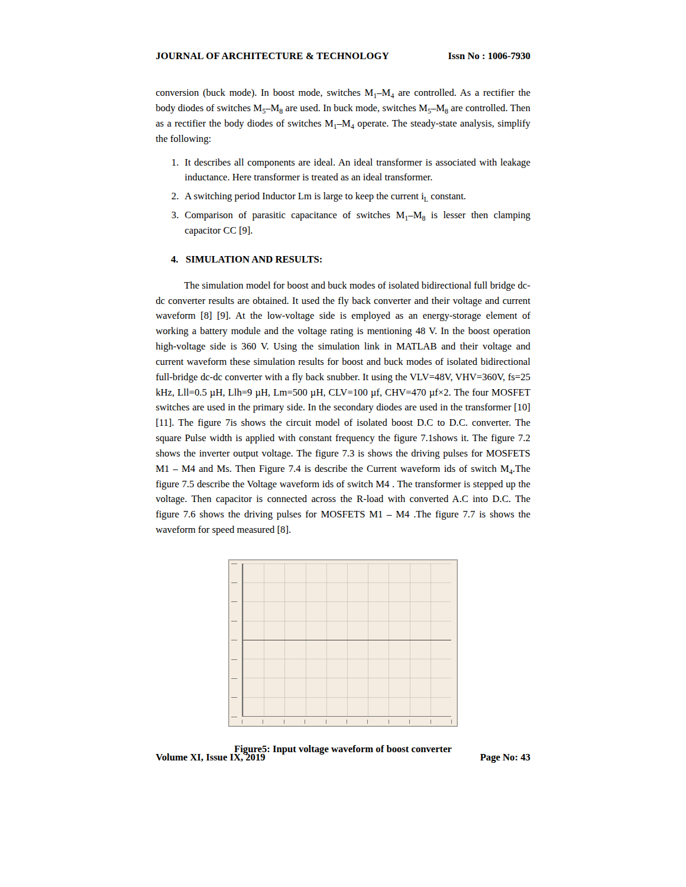JOURNAL OF ARCHITECTURE & TECHNOLOGY Issn No : 1006-7930
conversion (buck mode). In boost mode, switches M1–M4 are controlled. As a rectifier the body diodes of switches M5–M8 are used. In buck mode, switches M5–M8 are controlled. Then as a rectifier the body diodes of switches M1–M4 operate. The steady-state analysis, simplify the following:
It describes all components are ideal. An ideal transformer is associated with leakage inductance. Here transformer is treated as an ideal transformer.
A switching period Inductor Lm is large to keep the current iL constant.
Comparison of parasitic capacitance of switches M1–M8 is lesser then clamping capacitor CC [9].
4. SIMULATION AND RESULTS:
The simulation model for boost and buck modes of isolated bidirectional full bridge dc-dc converter results are obtained. It used the fly back converter and their voltage and current waveform [8] [9]. At the low-voltage side is employed as an energy-storage element of working a battery module and the voltage rating is mentioning 48 V. In the boost operation high-voltage side is 360 V. Using the simulation link in MATLAB and their voltage and current waveform these simulation results for boost and buck modes of isolated bidirectional full-bridge dc-dc converter with a fly back snubber. It using the VLV=48V, VHV=360V, fs=25 kHz, Lll=0.5 µH, Llh=9 µH, Lm=500 µH, CLV=100 µf, CHV=470 µf×2. The four MOSFET switches are used in the primary side. In the secondary diodes are used in the transformer [10] [11]. The figure 7is shows the circuit model of isolated boost D.C to D.C. converter. The square Pulse width is applied with constant frequency the figure 7.1shows it. The figure 7.2 shows the inverter output voltage. The figure 7.3 is shows the driving pulses for MOSFETS M1 – M4 and Ms. Then Figure 7.4 is describe the Current waveform ids of switch M4.The figure 7.5 describe the Voltage waveform ids of switch M4 . The transformer is stepped up the voltage. Then capacitor is connected across the R-load with converted A.C into D.C. The figure 7.6 shows the driving pulses for MOSFETS M1 – M4 .The figure 7.7 is shows the waveform for speed measured [8].
Figure5: Input voltage waveform of boost converter
Volume XI, Issue IX, 2019 Page No: 43